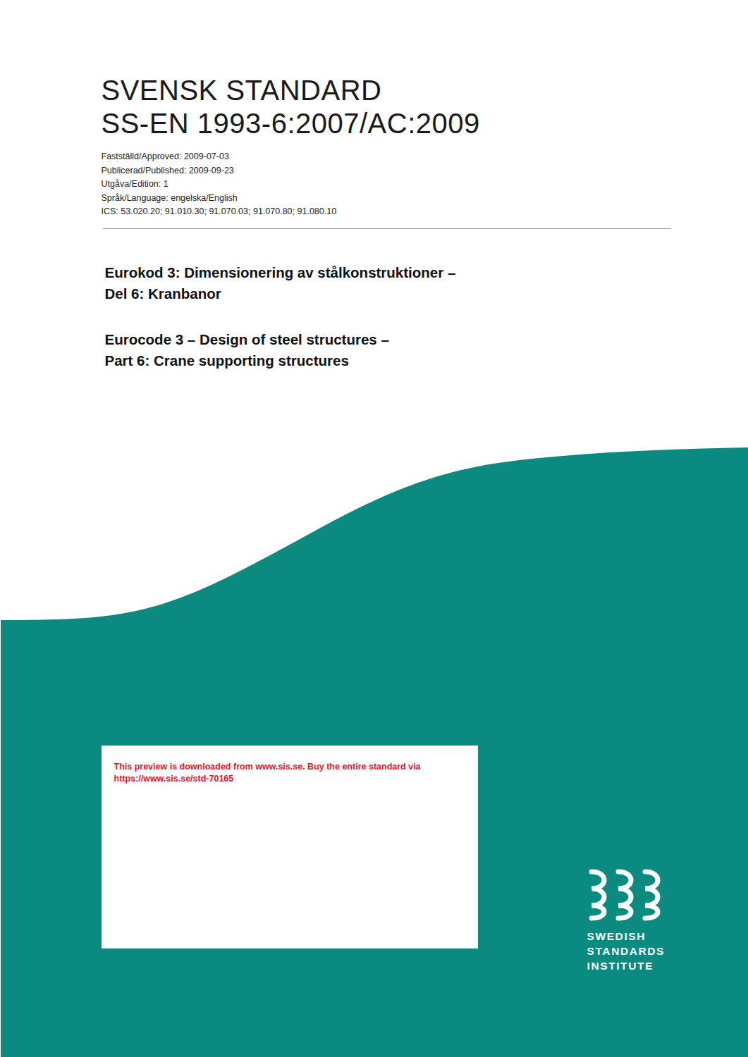SVENSK STANDARD
SS-EN 1993-6:2007/AC:2009
Fastställd/Approved: 2009-07-03
Publicerad/Published: 2009-09-23
Utgåva/Edition: 1
Språk/Language: engelska/English
ICS: 53.020.20; 91.010.30; 91.070.03; 91.070.80; 91.080.10
Eurokod 3: Dimensionering av stålkonstruktioner –
Del 6: Kranbanor
Eurocode 3 – Design of steel structures –
Part 6: Crane supporting structures
This preview is downloaded from www.sis.se. Buy the entire standard via https://www.sis.se/std-70165
Swedish
Standards
Institute